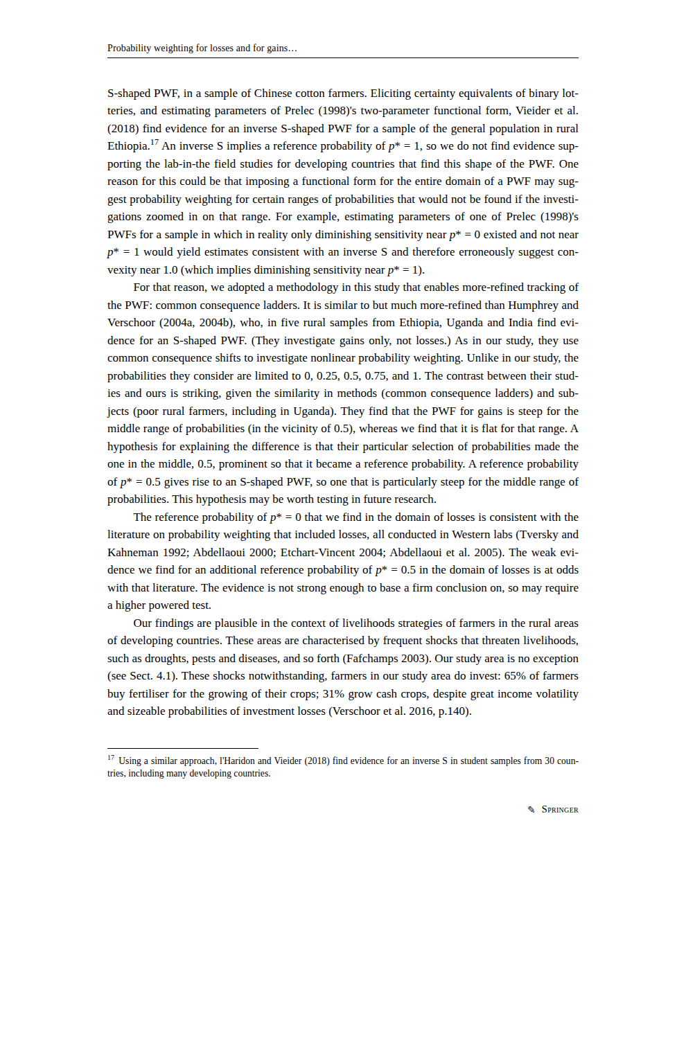Probability weighting for losses and for gains…
S-shaped PWF, in a sample of Chinese cotton farmers. Eliciting certainty equivalents of binary lotteries, and estimating parameters of Prelec (1998)'s two-parameter functional form, Vieider et al. (2018) find evidence for an inverse S-shaped PWF for a sample of the general population in rural Ethiopia.17 An inverse S implies a reference probability of p* = 1, so we do not find evidence supporting the lab-in-the field studies for developing countries that find this shape of the PWF. One reason for this could be that imposing a functional form for the entire domain of a PWF may suggest probability weighting for certain ranges of probabilities that would not be found if the investigations zoomed in on that range. For example, estimating parameters of one of Prelec (1998)'s PWFs for a sample in which in reality only diminishing sensitivity near p* = 0 existed and not near p* = 1 would yield estimates consistent with an inverse S and therefore erroneously suggest convexity near 1.0 (which implies diminishing sensitivity near p* = 1).
For that reason, we adopted a methodology in this study that enables more-refined tracking of the PWF: common consequence ladders. It is similar to but much more-refined than Humphrey and Verschoor (2004a, 2004b), who, in five rural samples from Ethiopia, Uganda and India find evidence for an S-shaped PWF. (They investigate gains only, not losses.) As in our study, they use common consequence shifts to investigate nonlinear probability weighting. Unlike in our study, the probabilities they consider are limited to 0, 0.25, 0.5, 0.75, and 1. The contrast between their studies and ours is striking, given the similarity in methods (common consequence ladders) and subjects (poor rural farmers, including in Uganda). They find that the PWF for gains is steep for the middle range of probabilities (in the vicinity of 0.5), whereas we find that it is flat for that range. A hypothesis for explaining the difference is that their particular selection of probabilities made the one in the middle, 0.5, prominent so that it became a reference probability. A reference probability of p* = 0.5 gives rise to an S-shaped PWF, so one that is particularly steep for the middle range of probabilities. This hypothesis may be worth testing in future research.
The reference probability of p* = 0 that we find in the domain of losses is consistent with the literature on probability weighting that included losses, all conducted in Western labs (Tversky and Kahneman 1992; Abdellaoui 2000; Etchart-Vincent 2004; Abdellaoui et al. 2005). The weak evidence we find for an additional reference probability of p* = 0.5 in the domain of losses is at odds with that literature. The evidence is not strong enough to base a firm conclusion on, so may require a higher powered test.
Our findings are plausible in the context of livelihoods strategies of farmers in the rural areas of developing countries. These areas are characterised by frequent shocks that threaten livelihoods, such as droughts, pests and diseases, and so forth (Fafchamps 2003). Our study area is no exception (see Sect. 4.1). These shocks notwithstanding, farmers in our study area do invest: 65% of farmers buy fertiliser for the growing of their crops; 31% grow cash crops, despite great income volatility and sizeable probabilities of investment losses (Verschoor et al. 2016, p.140).
17 Using a similar approach, l'Haridon and Vieider (2018) find evidence for an inverse S in student samples from 30 countries, including many developing countries.
✎ Springer